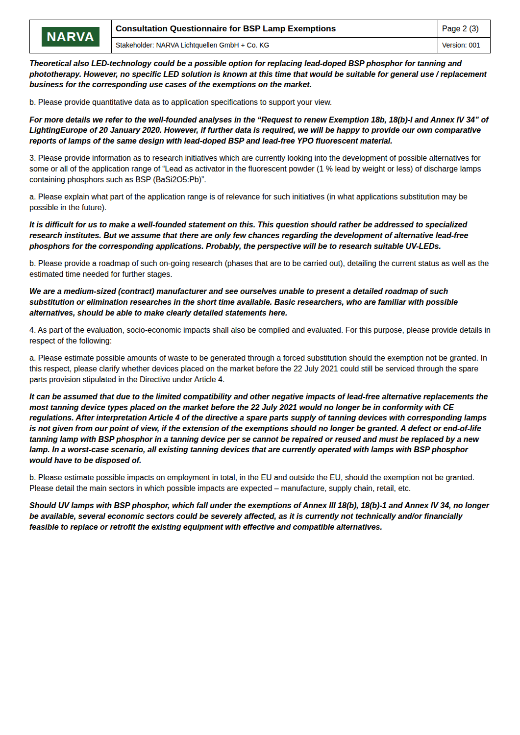| NARVA | Consultation Questionnaire for BSP Lamp Exemptions | Page 2 (3) |
| Stakeholder: NARVA Lichtquellen GmbH + Co. KG | Version: 001 |
Theoretical also LED-technology could be a possible option for replacing lead-doped BSP phosphor for tanning and phototherapy. However, no specific LED solution is known at this time that would be suitable for general use / replacement business for the corresponding use cases of the exemptions on the market.
b. Please provide quantitative data as to application specifications to support your view.
For more details we refer to the well-founded analyses in the “Request to renew Exemption 18b, 18(b)-I and Annex IV 34” of LightingEurope of 20 January 2020. However, if further data is required, we will be happy to provide our own comparative reports of lamps of the same design with lead-doped BSP and lead-free YPO fluorescent material.
3. Please provide information as to research initiatives which are currently looking into the development of possible alternatives for some or all of the application range of “Lead as activator in the fluorescent powder (1 % lead by weight or less) of discharge lamps containing phosphors such as BSP (BaSi2O5:Pb)”.
a. Please explain what part of the application range is of relevance for such initiatives (in what applications substitution may be possible in the future).
It is difficult for us to make a well-founded statement on this. This question should rather be addressed to specialized research institutes. But we assume that there are only few chances regarding the development of alternative lead-free phosphors for the corresponding applications. Probably, the perspective will be to research suitable UV-LEDs.
b. Please provide a roadmap of such on-going research (phases that are to be carried out), detailing the current status as well as the estimated time needed for further stages.
We are a medium-sized (contract) manufacturer and see ourselves unable to present a detailed roadmap of such substitution or elimination researches in the short time available. Basic researchers, who are familiar with possible alternatives, should be able to make clearly detailed statements here.
4. As part of the evaluation, socio-economic impacts shall also be compiled and evaluated. For this purpose, please provide details in respect of the following:
a. Please estimate possible amounts of waste to be generated through a forced substitution should the exemption not be granted. In this respect, please clarify whether devices placed on the market before the 22 July 2021 could still be serviced through the spare parts provision stipulated in the Directive under Article 4.
It can be assumed that due to the limited compatibility and other negative impacts of lead-free alternative replacements the most tanning device types placed on the market before the 22 July 2021 would no longer be in conformity with CE regulations. After interpretation Article 4 of the directive a spare parts supply of tanning devices with corresponding lamps is not given from our point of view, if the extension of the exemptions should no longer be granted. A defect or end-of-life tanning lamp with BSP phosphor in a tanning device per se cannot be repaired or reused and must be replaced by a new lamp. In a worst-case scenario, all existing tanning devices that are currently operated with lamps with BSP phosphor would have to be disposed of.
b. Please estimate possible impacts on employment in total, in the EU and outside the EU, should the exemption not be granted. Please detail the main sectors in which possible impacts are expected – manufacture, supply chain, retail, etc.
Should UV lamps with BSP phosphor, which fall under the exemptions of Annex III 18(b), 18(b)-1 and Annex IV 34, no longer be available, several economic sectors could be severely affected, as it is currently not technically and/or financially feasible to replace or retrofit the existing equipment with effective and compatible alternatives.